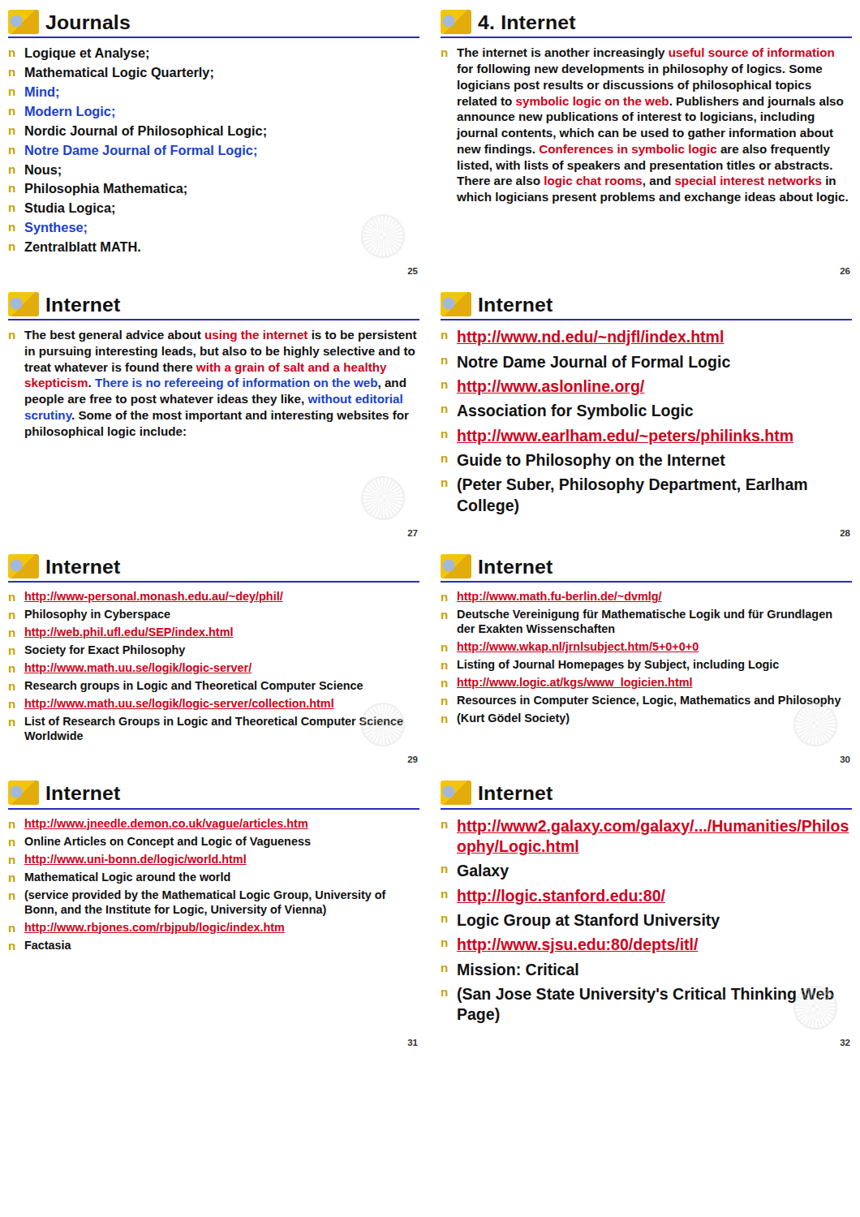Journals
Logique et Analyse;
Mathematical Logic Quarterly;
Mind;
Modern Logic;
Nordic Journal of Philosophical Logic;
Notre Dame Journal of Formal Logic;
Nous;
Philosophia Mathematica;
Studia Logica;
Synthese;
Zentralblatt MATH.
25
4. Internet
The internet is another increasingly useful source of information for following new developments in philosophy of logics. Some logicians post results or discussions of philosophical topics related to symbolic logic on the web. Publishers and journals also announce new publications of interest to logicians, including journal contents, which can be used to gather information about new findings. Conferences in symbolic logic are also frequently listed, with lists of speakers and presentation titles or abstracts. There are also logic chat rooms, and special interest networks in which logicians present problems and exchange ideas about logic.
26
Internet
The best general advice about using the internet is to be persistent in pursuing interesting leads, but also to be highly selective and to treat whatever is found there with a grain of salt and a healthy skepticism. There is no refereeing of information on the web, and people are free to post whatever ideas they like, without editorial scrutiny. Some of the most important and interesting websites for philosophical logic include:
27
Internet
http://www.nd.edu/~ndjfl/index.html
Notre Dame Journal of Formal Logic
http://www.aslonline.org/
Association for Symbolic Logic
http://www.earlham.edu/~peters/philinks.htm
Guide to Philosophy on the Internet
(Peter Suber, Philosophy Department, Earlham College)
28
Internet
http://www-personal.monash.edu.au/~dey/phil/
Philosophy in Cyberspace
http://web.phil.ufl.edu/SEP/index.html
Society for Exact Philosophy
http://www.math.uu.se/logik/logic-server/
Research groups in Logic and Theoretical Computer Science
http://www.math.uu.se/logik/logic-server/collection.html
List of Research Groups in Logic and Theoretical Computer Science Worldwide
29
Internet
http://www.math.fu-berlin.de/~dvmlg/
Deutsche Vereinigung für Mathematische Logik und für Grundlagen der Exakten Wissenschaften
http://www.wkap.nl/jrnlsubject.htm/5+0+0+0
Listing of Journal Homepages by Subject, including Logic
http://www.logic.at/kgs/www_logicien.html
Resources in Computer Science, Logic, Mathematics and Philosophy
(Kurt Gödel Society)
30
Internet
http://www.jneedle.demon.co.uk/vague/articles.htm
Online Articles on Concept and Logic of Vagueness
http://www.uni-bonn.de/logic/world.html
Mathematical Logic around the world
(service provided by the Mathematical Logic Group, University of Bonn, and the Institute for Logic, University of Vienna)
http://www.rbjones.com/rbjpub/logic/index.htm
Factasia
31
Internet
http://www2.galaxy.com/galaxy/.../Humanities/Philosophy/Logic.html
Galaxy
http://logic.stanford.edu:80/
Logic Group at Stanford University
http://www.sjsu.edu:80/depts/itl/
Mission: Critical
(San Jose State University's Critical Thinking Web Page)
32